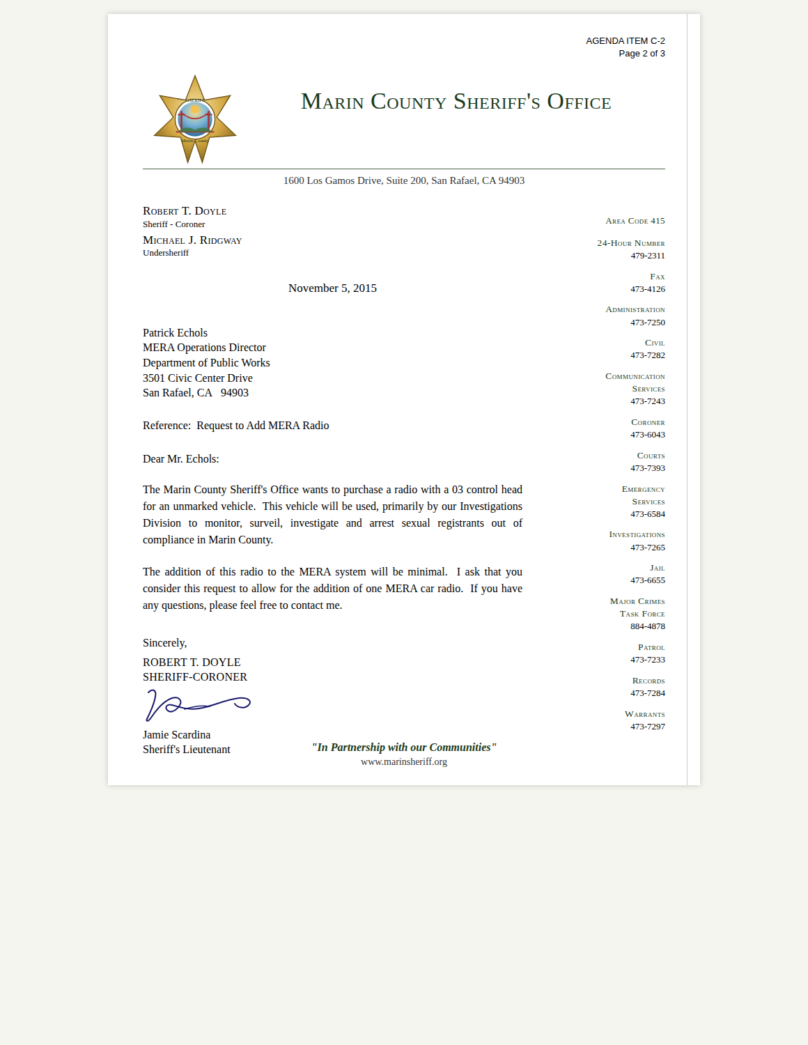AGENDA ITEM C-2
Page 2 of 3
Marin County SHERIFF
Marin County Sheriff's Office
1600 Los Gamos Drive, Suite 200, San Rafael, CA 94903
Robert T. Doyle
Sheriff - Coroner
Michael J. Ridgway
Undersheriff
November 5, 2015
Patrick Echols
MERA Operations Director
Department of Public Works
3501 Civic Center Drive
San Rafael, CA 94903
Reference: Request to Add MERA Radio
Dear Mr. Echols:
The Marin County Sheriff's Office wants to purchase a radio with a 03 control head for an unmarked vehicle. This vehicle will be used, primarily by our Investigations Division to monitor, surveil, investigate and arrest sexual registrants out of compliance in Marin County.
The addition of this radio to the MERA system will be minimal. I ask that you consider this request to allow for the addition of one MERA car radio. If you have any questions, please feel free to contact me.
Sincerely,
ROBERT T. DOYLE
SHERIFF-CORONER
Jamie Scardina
Sheriff's Lieutenant
Area Code 415
24-Hour Number
479-2311
Fax
473-4126
Administration
473-7250
Civil
473-7282
Communication
Services
473-7243
Coroner
473-6043
Courts
473-7393
Emergency
Services
473-6584
Investigations
473-7265
Jail
473-6655
Major Crimes
Task Force
884-4878
Patrol
473-7233
Records
473-7284
Warrants
473-7297
"In Partnership with our Communities"
www.marinsheriff.org